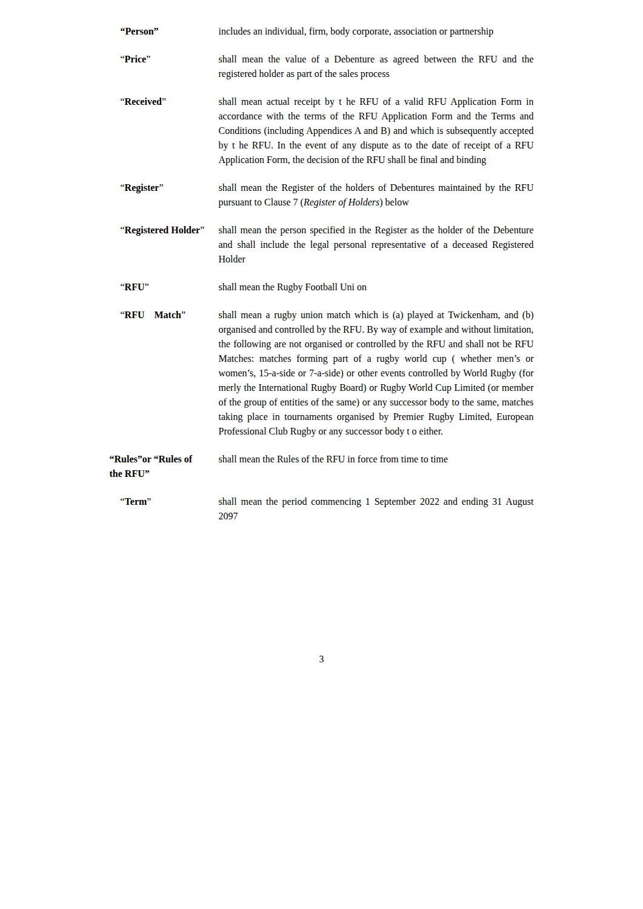“Person”
includes an individual, firm, body corporate, association or partnership
“Price”
shall mean the value of a Debenture as agreed between the RFU and the registered holder as part of the sales process
“Received”
shall mean actual receipt by t he RFU of a valid RFU Application Form in accordance with the terms of the RFU Application Form and the Terms and Conditions (including Appendices A and B) and which is subsequently accepted by t he RFU. In the event of any dispute as to the date of receipt of a RFU Application Form, the decision of the RFU shall be final and binding
“Register”
shall mean the Register of the holders of Debentures maintained by the RFU pursuant to Clause 7 (Register of Holders) below
“Registered Holder”
shall mean the person specified in the Register as the holder of the Debenture and shall include the legal personal representative of a deceased Registered Holder
“RFU”
shall mean the Rugby Football Uni on
“RFU Match”
shall mean a rugby union match which is (a) played at Twickenham, and (b) organised and controlled by the RFU. By way of example and without limitation, the following are not organised or controlled by the RFU and shall not be RFU Matches: matches forming part of a rugby world cup ( whether men’s or women’s, 15-a-side or 7-a-side) or other events controlled by World Rugby (for merly the International Rugby Board) or Rugby World Cup Limited (or member of the group of entities of the same) or any successor body to the same, matches taking place in tournaments organised by Premier Rugby Limited, European Professional Club Rugby or any successor body t o either.
“Rules”or “Rules of the RFU”
shall mean the Rules of the RFU in force from time to time
“Term”
shall mean the period commencing 1 September 2022 and ending 31 August 2097
3